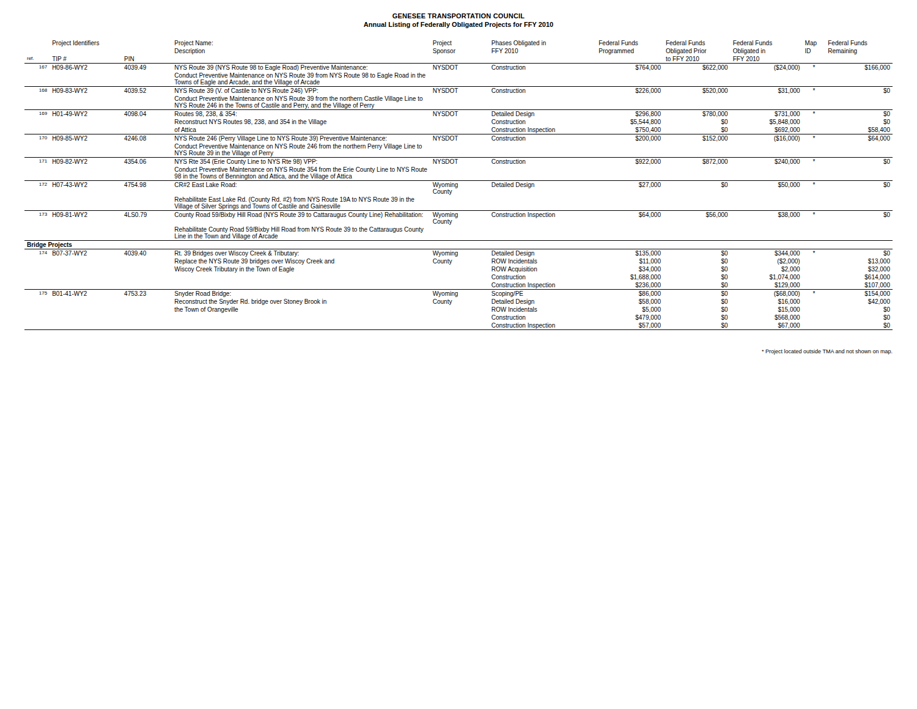GENESEE TRANSPORTATION COUNCIL
Annual Listing of Federally Obligated Projects for FFY 2010
| | Project Identifiers | Project Name: | Project | Phases Obligated in | Federal Funds | Federal Funds | Federal Funds | Map | Federal Funds |
| --- | --- | --- | --- | --- | --- | --- | --- | --- | --- |
| | | Description | Sponsor | FFY 2010 | Programmed | Obligated Prior | Obligated in | ID | Remaining |
| ref. | TIP # | PIN | | | | | to FFY 2010 | FFY 2010 | | |
| 167 | H09-86-WY2 | 4039.49 | NYS Route 39 (NYS Route 98 to Eagle Road) Preventive Maintenance: | NYSDOT | Construction | $764,000 | $622,000 | ($24,000) | * | $166,000 |
| | | | Conduct Preventive Maintenance on NYS Route 39 from NYS Route 98 to Eagle Road in the Towns of Eagle and Arcade, and the Village of Arcade | | | | | | | |
| 168 | H09-83-WY2 | 4039.52 | NYS Route 39 (V. of Castile to NYS Route 246) VPP: | NYSDOT | Construction | $226,000 | $520,000 | $31,000 | * | $0 |
| | | | Conduct Preventive Maintenance on NYS Route 39 from the northern Castile Village Line to NYS Route 246 in the Towns of Castile and Perry, and the Village of Perry | | | | | | | |
| 169 | H01-49-WY2 | 4098.04 | Routes 98, 238, & 354: | NYSDOT | Detailed Design | $296,800 | $780,000 | $731,000 | * | $0 |
| | | | Reconstruct NYS Routes 98, 238, and 354 in the Village | | Construction | $5,544,800 | $0 | $5,848,000 | | $0 |
| | | | of Attica | | Construction Inspection | $750,400 | $0 | $692,000 | | $58,400 |
| 170 | H09-85-WY2 | 4246.08 | NYS Route 246 (Perry Village Line to NYS Route 39) Preventive Maintenance: | NYSDOT | Construction | $200,000 | $152,000 | ($16,000) | * | $64,000 |
| | | | Conduct Preventive Maintenance on NYS Route 246 from the northern Perry Village Line to NYS Route 39 in the Village of Perry | | | | | | | |
| 171 | H09-82-WY2 | 4354.06 | NYS Rte 354 (Erie County Line to NYS Rte 98) VPP: | NYSDOT | Construction | $922,000 | $872,000 | $240,000 | * | $0 |
| | | | Conduct Preventive Maintenance on NYS Route 354 from the Erie County Line to NYS Route 98 in the Towns of Bennington and Attica, and the Village of Attica | | | | | | | |
| 172 | H07-43-WY2 | 4754.98 | CR#2 East Lake Road: | Wyoming County | Detailed Design | $27,000 | $0 | $50,000 | * | $0 |
| | | | Rehabilitate East Lake Rd. (County Rd. #2) from NYS Route 19A to NYS Route 39 in the Village of Silver Springs and Towns of Castile and Gainesville | | | | | | | |
| 173 | H09-81-WY2 | 4LS0.79 | County Road 59/Bixby Hill Road (NYS Route 39 to Cattaraugus County Line) Rehabilitation: | Wyoming County | Construction Inspection | $64,000 | $56,000 | $38,000 | * | $0 |
| | | | Rehabilitate County Road 59/Bixby Hill Road from NYS Route 39 to the Cattaraugus County Line in the Town and Village of Arcade | | | | | | | |
| Bridge Projects |
| 174 | B07-37-WY2 | 4039.40 | Rt. 39 Bridges over Wiscoy Creek & Tributary: | Wyoming | Detailed Design | $135,000 | $0 | $344,000 | * | $0 |
| | | | Replace the NYS Route 39 bridges over Wiscoy Creek and | County | ROW Incidentals | $11,000 | $0 | ($2,000) | | $13,000 |
| | | | Wiscoy Creek Tributary in the Town of Eagle | | ROW Acquisition | $34,000 | $0 | $2,000 | | $32,000 |
| | | | | | Construction | $1,688,000 | $0 | $1,074,000 | | $614,000 |
| | | | | | Construction Inspection | $236,000 | $0 | $129,000 | | $107,000 |
| 175 | B01-41-WY2 | 4753.23 | Snyder Road Bridge: | Wyoming | Scoping/PE | $86,000 | $0 | ($68,000) | * | $154,000 |
| | | | Reconstruct the Snyder Rd. bridge over Stoney Brook in | County | Detailed Design | $58,000 | $0 | $16,000 | | $42,000 |
| | | | the Town of Orangeville | | ROW Incidentals | $5,000 | $0 | $15,000 | | $0 |
| | | | | | Construction | $479,000 | $0 | $568,000 | | $0 |
| | | | | | Construction Inspection | $57,000 | $0 | $67,000 | | $0 |
* Project located outside TMA and not shown on map.